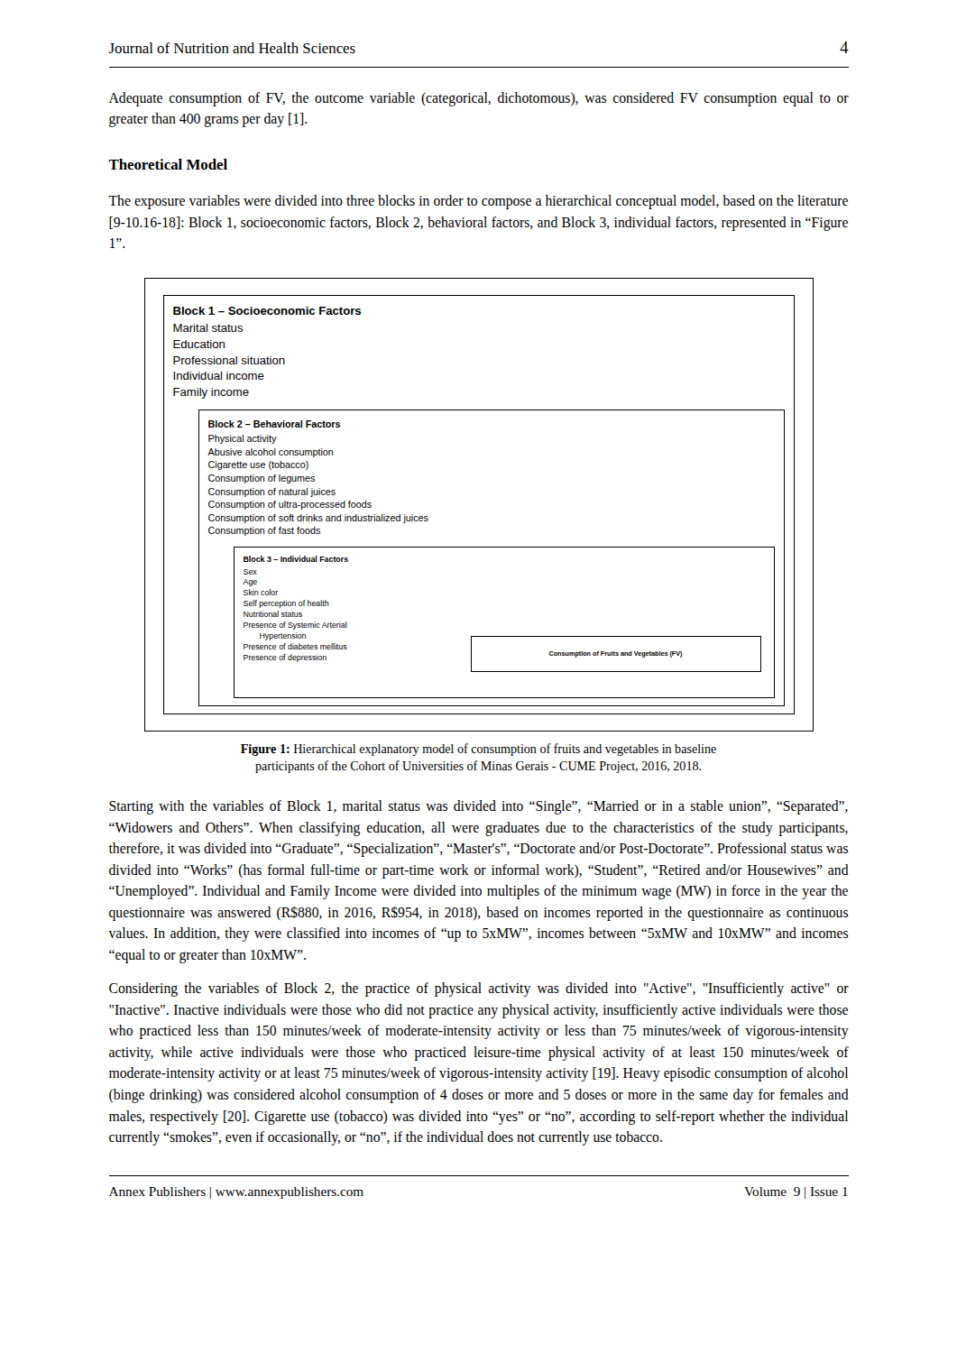Journal of Nutrition and Health Sciences 4
Adequate consumption of FV, the outcome variable (categorical, dichotomous), was considered FV consumption equal to or greater than 400 grams per day [1].
Theoretical Model
The exposure variables were divided into three blocks in order to compose a hierarchical conceptual model, based on the literature [9-10.16-18]: Block 1, socioeconomic factors, Block 2, behavioral factors, and Block 3, individual factors, represented in “Figure 1”.
Block 1 – Socioeconomic Factors
Marital status
Education
Professional situation
Individual income
Family income
Block 2 – Behavioral Factors
Physical activity
Abusive alcohol consumption
Cigarette use (tobacco)
Consumption of legumes
Consumption of natural juices
Consumption of ultra-processed foods
Consumption of soft drinks and industrialized juices
Consumption of fast foods
Block 3 – Individual Factors
Sex
Age
Skin color
Self perception of health
Nutritional status
Presence of Systemic Arterial
Hypertension
Presence of diabetes mellitus
Presence of depression
Consumption of Fruits and Vegetables (FV)
Figure 1: Hierarchical explanatory model of consumption of fruits and vegetables in baseline
participants of the Cohort of Universities of Minas Gerais - CUME Project, 2016, 2018.
Starting with the variables of Block 1, marital status was divided into “Single”, “Married or in a stable union”, “Separated”, “Widowers and Others”. When classifying education, all were graduates due to the characteristics of the study participants, therefore, it was divided into “Graduate”, “Specialization”, “Master's”, “Doctorate and/or Post-Doctorate”. Professional status was divided into “Works” (has formal full-time or part-time work or informal work), “Student”, “Retired and/or Housewives” and “Unemployed”. Individual and Family Income were divided into multiples of the minimum wage (MW) in force in the year the questionnaire was answered (R$880, in 2016, R$954, in 2018), based on incomes reported in the questionnaire as continuous values. In addition, they were classified into incomes of “up to 5xMW”, incomes between “5xMW and 10xMW” and incomes “equal to or greater than 10xMW”.
Considering the variables of Block 2, the practice of physical activity was divided into "Active", "Insufficiently active" or "Inactive". Inactive individuals were those who did not practice any physical activity, insufficiently active individuals were those who practiced less than 150 minutes/week of moderate-intensity activity or less than 75 minutes/week of vigorous-intensity activity, while active individuals were those who practiced leisure-time physical activity of at least 150 minutes/week of moderate-intensity activity or at least 75 minutes/week of vigorous-intensity activity [19]. Heavy episodic consumption of alcohol (binge drinking) was considered alcohol consumption of 4 doses or more and 5 doses or more in the same day for females and males, respectively [20]. Cigarette use (tobacco) was divided into “yes” or “no”, according to self-report whether the individual currently “smokes”, even if occasionally, or “no”, if the individual does not currently use tobacco.
Annex Publishers | www.annexpublishers.com Volume 9 | Issue 1